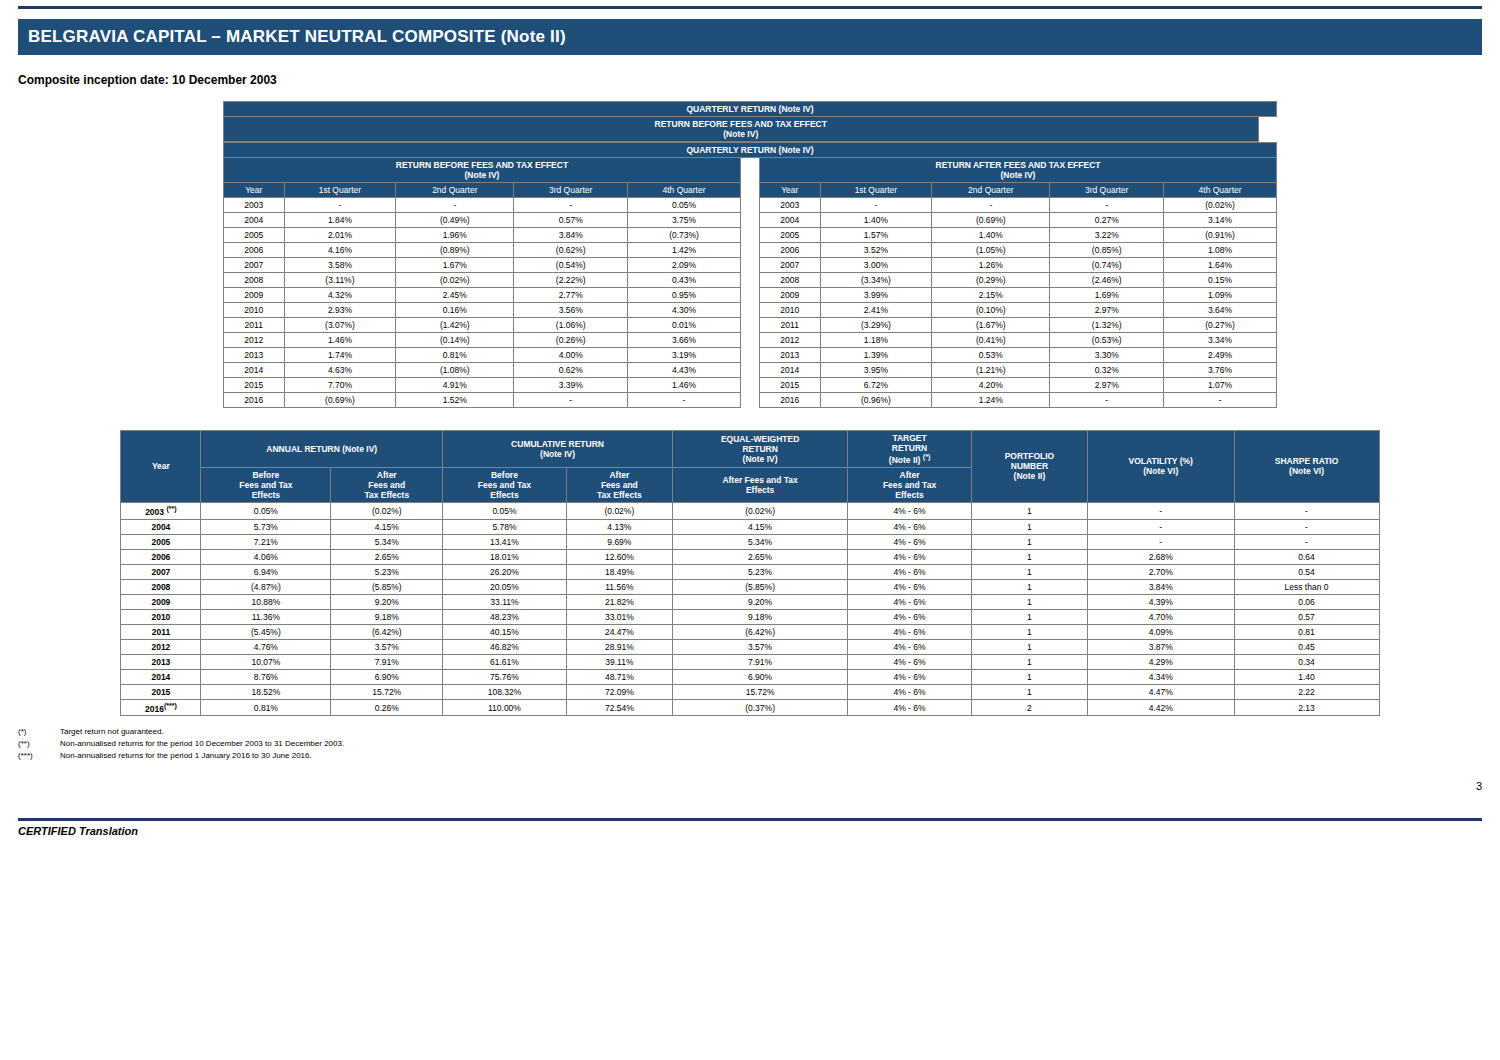BELGRAVIA CAPITAL – MARKET NEUTRAL COMPOSITE (Note II)
Composite inception date: 10 December 2003
| QUARTERLY RETURN (Note IV) |
| --- |
| RETURN BEFORE FEES AND TAX EFFECT (Note IV) | | |
| QUARTERLY RETURN (Note IV) |
| --- |
| RETURN BEFORE FEES AND TAX EFFECT (Note IV) | | RETURN AFTER FEES AND TAX EFFECT (Note IV) |
| Year | 1st Quarter | 2nd Quarter | 3rd Quarter | 4th Quarter | | Year | 1st Quarter | 2nd Quarter | 3rd Quarter | 4th Quarter |
| 2003 | - | - | - | 0.05% | | 2003 | - | - | - | (0.02%) |
| 2004 | 1.84% | (0.49%) | 0.57% | 3.75% | | 2004 | 1.40% | (0.69%) | 0.27% | 3.14% |
| 2005 | 2.01% | 1.96% | 3.84% | (0.73%) | | 2005 | 1.57% | 1.40% | 3.22% | (0.91%) |
| 2006 | 4.16% | (0.89%) | (0.62%) | 1.42% | | 2006 | 3.52% | (1.05%) | (0.85%) | 1.08% |
| 2007 | 3.58% | 1.67% | (0.54%) | 2.09% | | 2007 | 3.00% | 1.26% | (0.74%) | 1.64% |
| 2008 | (3.11%) | (0.02%) | (2.22%) | 0.43% | | 2008 | (3.34%) | (0.29%) | (2.46%) | 0.15% |
| 2009 | 4.32% | 2.45% | 2.77% | 0.95% | | 2009 | 3.99% | 2.15% | 1.69% | 1.09% |
| 2010 | 2.93% | 0.16% | 3.56% | 4.30% | | 2010 | 2.41% | (0.10%) | 2.97% | 3.64% |
| 2011 | (3.07%) | (1.42%) | (1.06%) | 0.01% | | 2011 | (3.29%) | (1.67%) | (1.32%) | (0.27%) |
| 2012 | 1.46% | (0.14%) | (0.26%) | 3.66% | | 2012 | 1.18% | (0.41%) | (0.53%) | 3.34% |
| 2013 | 1.74% | 0.81% | 4.00% | 3.19% | | 2013 | 1.39% | 0.53% | 3.30% | 2.49% |
| 2014 | 4.63% | (1.08%) | 0.62% | 4.43% | | 2014 | 3.95% | (1.21%) | 0.32% | 3.76% |
| 2015 | 7.70% | 4.91% | 3.39% | 1.46% | | 2015 | 6.72% | 4.20% | 2.97% | 1.07% |
| 2016 | (0.69%) | 1.52% | - | - | | 2016 | (0.96%) | 1.24% | - | - |
| Year | ANNUAL RETURN (Note IV) | CUMULATIVE RETURN (Note IV) | EQUAL-WEIGHTED RETURN (Note IV) | TARGET RETURN (Note II) (*) | PORTFOLIO NUMBER (Note II) | VOLATILITY (%) (Note VI) | SHARPE RATIO (Note VI) |
| --- | --- | --- | --- | --- | --- | --- | --- |
| Before Fees and Tax Effects | After Fees and Tax Effects | Before Fees and Tax Effects | After Fees and Tax Effects | After Fees and Tax Effects | After Fees and Tax Effects |
| 2003 (**) | 0.05% | (0.02%) | 0.05% | (0.02%) | (0.02%) | 4% - 6% | 1 | - | - |
| 2004 | 5.73% | 4.15% | 5.78% | 4.13% | 4.15% | 4% - 6% | 1 | - | - |
| 2005 | 7.21% | 5.34% | 13.41% | 9.69% | 5.34% | 4% - 6% | 1 | - | - |
| 2006 | 4.06% | 2.65% | 18.01% | 12.60% | 2.65% | 4% - 6% | 1 | 2.68% | 0.64 |
| 2007 | 6.94% | 5.23% | 26.20% | 18.49% | 5.23% | 4% - 6% | 1 | 2.70% | 0.54 |
| 2008 | (4.87%) | (5.85%) | 20.05% | 11.56% | (5.85%) | 4% - 6% | 1 | 3.84% | Less than 0 |
| 2009 | 10.88% | 9.20% | 33.11% | 21.82% | 9.20% | 4% - 6% | 1 | 4.39% | 0.06 |
| 2010 | 11.36% | 9.18% | 48.23% | 33.01% | 9.18% | 4% - 6% | 1 | 4.70% | 0.57 |
| 2011 | (5.45%) | (6.42%) | 40.15% | 24.47% | (6.42%) | 4% - 6% | 1 | 4.09% | 0.81 |
| 2012 | 4.76% | 3.57% | 46.82% | 28.91% | 3.57% | 4% - 6% | 1 | 3.87% | 0.45 |
| 2013 | 10.07% | 7.91% | 61.61% | 39.11% | 7.91% | 4% - 6% | 1 | 4.29% | 0.34 |
| 2014 | 8.76% | 6.90% | 75.76% | 48.71% | 6.90% | 4% - 6% | 1 | 4.34% | 1.40 |
| 2015 | 18.52% | 15.72% | 108.32% | 72.09% | 15.72% | 4% - 6% | 1 | 4.47% | 2.22 |
| 2016 (***) | 0.81% | 0.26% | 110.00% | 72.54% | (0.37%) | 4% - 6% | 2 | 4.42% | 2.13 |
(*) Target return not guaranteed.
(**) Non-annualised returns for the period 10 December 2003 to 31 December 2003.
(***) Non-annualised returns for the period 1 January 2016 to 30 June 2016.
3
CERTIFIED Translation